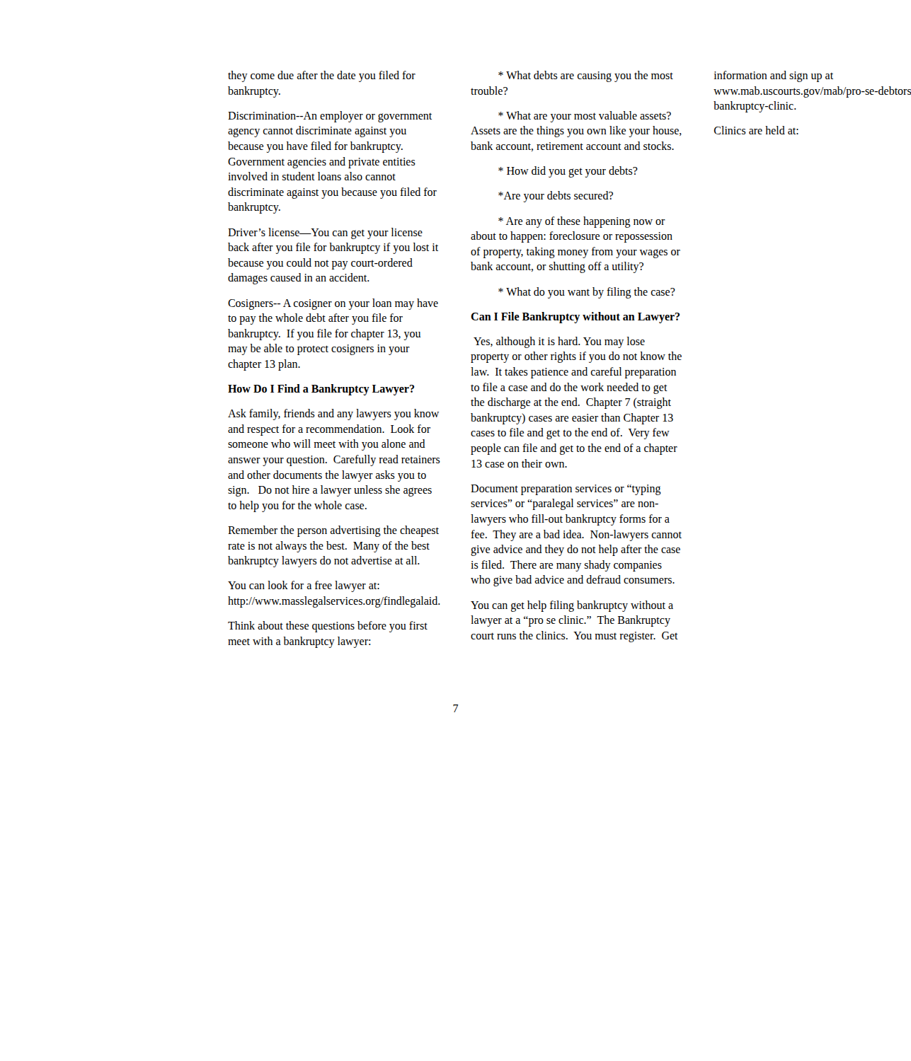they come due after the date you filed for bankruptcy.
Discrimination--An employer or government agency cannot discriminate against you because you have filed for bankruptcy. Government agencies and private entities involved in student loans also cannot discriminate against you because you filed for bankruptcy.
Driver’s license—You can get your license back after you file for bankruptcy if you lost it because you could not pay court-ordered damages caused in an accident.
Cosigners-- A cosigner on your loan may have to pay the whole debt after you file for bankruptcy. If you file for chapter 13, you may be able to protect cosigners in your chapter 13 plan.
How Do I Find a Bankruptcy Lawyer?
Ask family, friends and any lawyers you know and respect for a recommendation. Look for someone who will meet with you alone and answer your question. Carefully read retainers and other documents the lawyer asks you to sign. Do not hire a lawyer unless she agrees to help you for the whole case.
Remember the person advertising the cheapest rate is not always the best. Many of the best bankruptcy lawyers do not advertise at all.
You can look for a free lawyer at: http://www.masslegalservices.org/findlegalaid.
Think about these questions before you first meet with a bankruptcy lawyer:
* What debts are causing you the most trouble?
* What are your most valuable assets? Assets are the things you own like your house, bank account, retirement account and stocks.
* How did you get your debts?
*Are your debts secured?
* Are any of these happening now or about to happen: foreclosure or repossession of property, taking money from your wages or bank account, or shutting off a utility?
* What do you want by filing the case?
Can I File Bankruptcy without an Lawyer?
Yes, although it is hard. You may lose property or other rights if you do not know the law. It takes patience and careful preparation to file a case and do the work needed to get the discharge at the end. Chapter 7 (straight bankruptcy) cases are easier than Chapter 13 cases to file and get to the end of. Very few people can file and get to the end of a chapter 13 case on their own.
Document preparation services or “typing services” or “paralegal services” are non-lawyers who fill-out bankruptcy forms for a fee. They are a bad idea. Non-lawyers cannot give advice and they do not help after the case is filed. There are many shady companies who give bad advice and defraud consumers.
You can get help filing bankruptcy without a lawyer at a “pro se clinic.” The Bankruptcy court runs the clinics. You must register. Get information and sign up at www.mab.uscourts.gov/mab/pro-se-debtors-bankruptcy-clinic.
Clinics are held at:
7